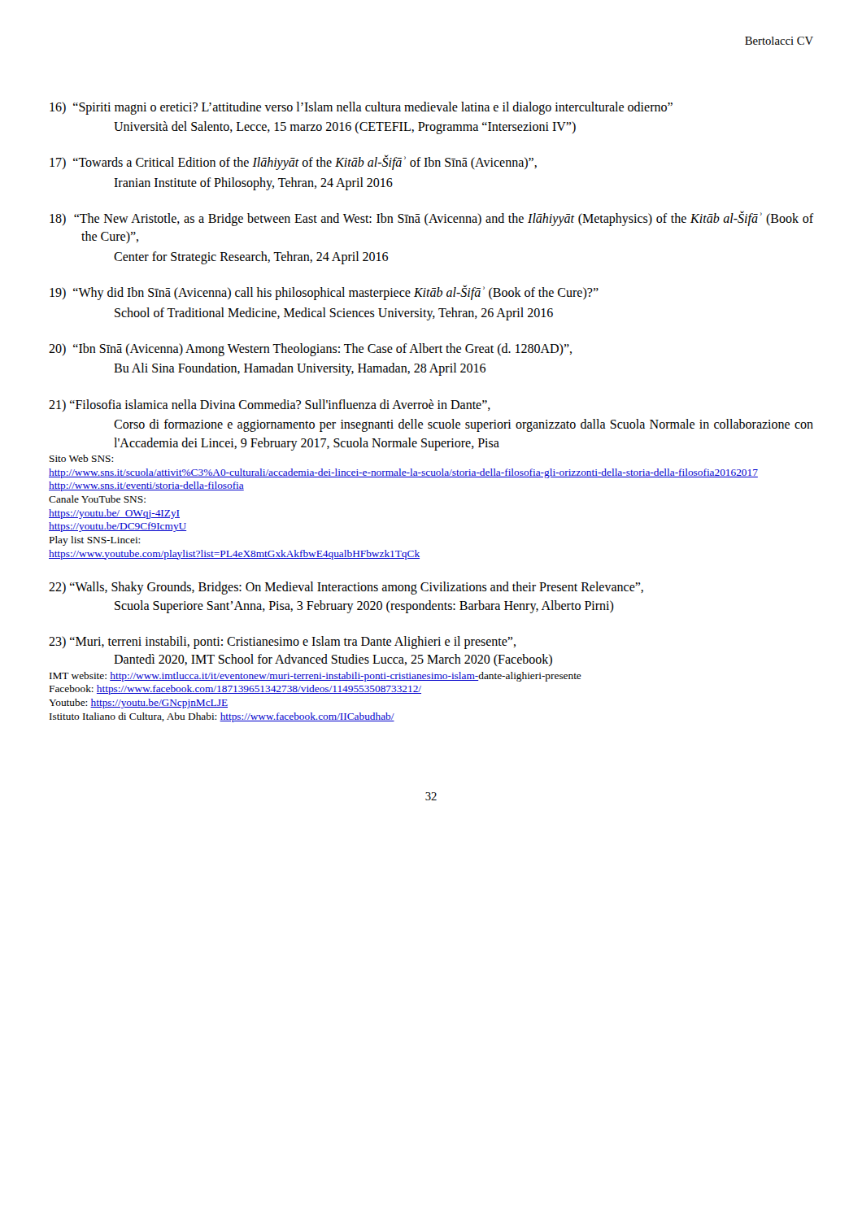Bertolacci CV
16) “Spiriti magni o eretici? L’attitudine verso l’Islam nella cultura medievale latina e il dialogo interculturale odierno”
Università del Salento, Lecce, 15 marzo 2016 (CETEFIL, Programma “Intersezioni IV”)
17) “Towards a Critical Edition of the Ilāhiyyāt of the Kitāb al-Šifāʾ of Ibn Sīnā (Avicenna)”,
Iranian Institute of Philosophy, Tehran, 24 April 2016
18) “The New Aristotle, as a Bridge between East and West: Ibn Sīnā (Avicenna) and the Ilāhiyyāt (Metaphysics) of the Kitāb al-Šifāʾ (Book of the Cure)”,
Center for Strategic Research, Tehran, 24 April 2016
19) “Why did Ibn Sīnā (Avicenna) call his philosophical masterpiece Kitāb al-Šifāʾ (Book of the Cure)?”
School of Traditional Medicine, Medical Sciences University, Tehran, 26 April 2016
20) “Ibn Sīnā (Avicenna) Among Western Theologians: The Case of Albert the Great (d. 1280AD)”,
Bu Ali Sina Foundation, Hamadan University, Hamadan, 28 April 2016
21) “Filosofia islamica nella Divina Commedia? Sull'influenza di Averroè in Dante”,
Corso di formazione e aggiornamento per insegnanti delle scuole superiori organizzato dalla Scuola Normale in collaborazione con l'Accademia dei Lincei, 9 February 2017, Scuola Normale Superiore, Pisa
Sito Web SNS:
http://www.sns.it/scuola/attivit%C3%A0-culturali/accademia-dei-lincei-e-normale-la-scuola/storia-della-filosofia-gli-orizzonti-della-storia-della-filosofia20162017
http://www.sns.it/eventi/storia-della-filosofia
Canale YouTube SNS:
https://youtu.be/_OWqj-4IZyI
https://youtu.be/DC9Cf9IcmyU
Play list SNS-Lincei:
https://www.youtube.com/playlist?list=PL4eX8mtGxkAkfbwE4qualbHFbwzk1TqCk
22) “Walls, Shaky Grounds, Bridges: On Medieval Interactions among Civilizations and their Present Relevance”,
Scuola Superiore Sant’Anna, Pisa, 3 February 2020 (respondents: Barbara Henry, Alberto Pirni)
23) “Muri, terreni instabili, ponti: Cristianesimo e Islam tra Dante Alighieri e il presente”,
Dantedì 2020, IMT School for Advanced Studies Lucca, 25 March 2020 (Facebook)
IMT website: http://www.imtlucca.it/it/eventonew/muri-terreni-instabili-ponti-cristianesimo-islam-dante-alighieri-presente
Facebook: https://www.facebook.com/187139651342738/videos/1149553508733212/
Youtube: https://youtu.be/GNcpjnMcLJE
Istituto Italiano di Cultura, Abu Dhabi: https://www.facebook.com/IICabudhab/
32